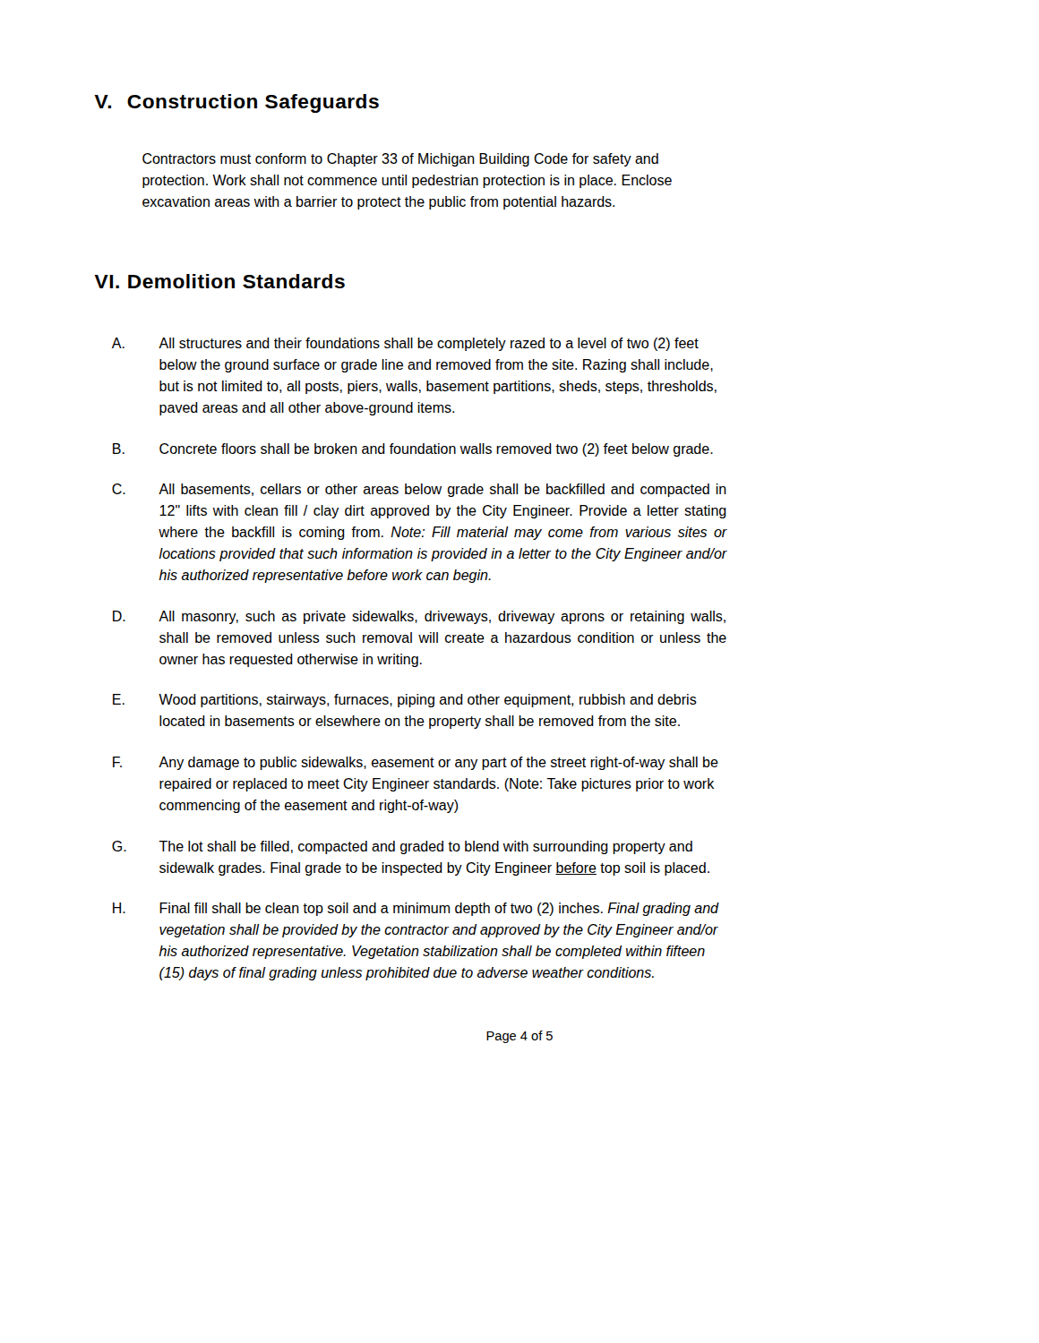V. Construction Safeguards
Contractors must conform to Chapter 33 of Michigan Building Code for safety and protection. Work shall not commence until pedestrian protection is in place. Enclose excavation areas with a barrier to protect the public from potential hazards.
VI. Demolition Standards
A. All structures and their foundations shall be completely razed to a level of two (2) feet below the ground surface or grade line and removed from the site. Razing shall include, but is not limited to, all posts, piers, walls, basement partitions, sheds, steps, thresholds, paved areas and all other above-ground items.
B. Concrete floors shall be broken and foundation walls removed two (2) feet below grade.
C. All basements, cellars or other areas below grade shall be backfilled and compacted in 12" lifts with clean fill / clay dirt approved by the City Engineer. Provide a letter stating where the backfill is coming from. Note: Fill material may come from various sites or locations provided that such information is provided in a letter to the City Engineer and/or his authorized representative before work can begin.
D. All masonry, such as private sidewalks, driveways, driveway aprons or retaining walls, shall be removed unless such removal will create a hazardous condition or unless the owner has requested otherwise in writing.
E. Wood partitions, stairways, furnaces, piping and other equipment, rubbish and debris located in basements or elsewhere on the property shall be removed from the site.
F. Any damage to public sidewalks, easement or any part of the street right-of-way shall be repaired or replaced to meet City Engineer standards. (Note: Take pictures prior to work commencing of the easement and right-of-way)
G. The lot shall be filled, compacted and graded to blend with surrounding property and sidewalk grades. Final grade to be inspected by City Engineer before top soil is placed.
H. Final fill shall be clean top soil and a minimum depth of two (2) inches. Final grading and vegetation shall be provided by the contractor and approved by the City Engineer and/or his authorized representative. Vegetation stabilization shall be completed within fifteen (15) days of final grading unless prohibited due to adverse weather conditions.
Page 4 of 5